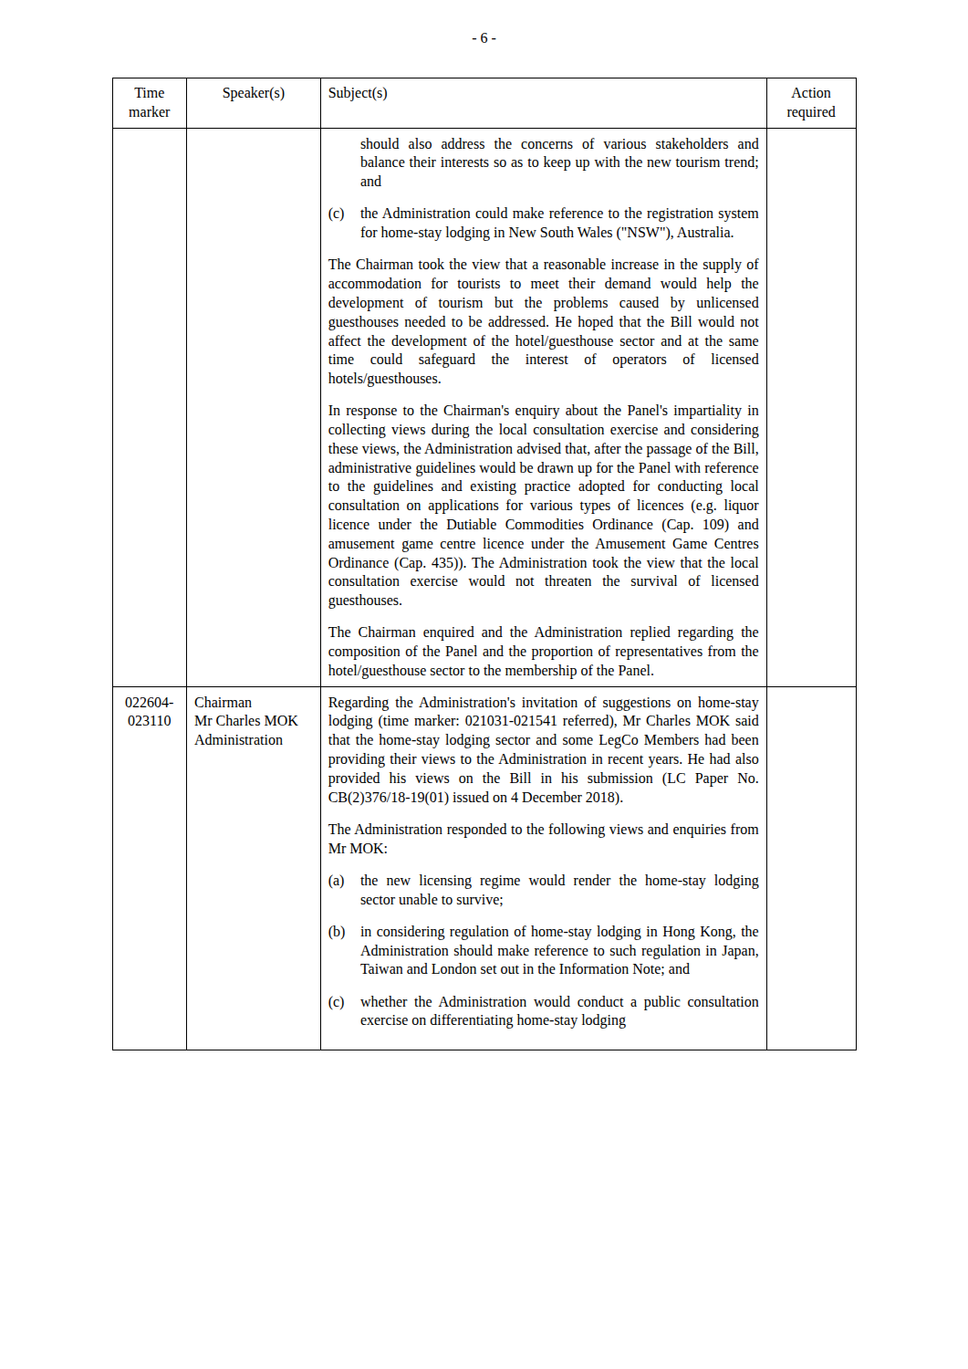- 6 -
| Time marker | Speaker(s) | Subject(s) | Action required |
| --- | --- | --- | --- |
| | | should also address the concerns of various stakeholders and balance their interests so as to keep up with the new tourism trend; and (c) the Administration could make reference to the registration system for home-stay lodging in New South Wales ("NSW"), Australia. The Chairman took the view that a reasonable increase in the supply of accommodation for tourists to meet their demand would help the development of tourism but the problems caused by unlicensed guesthouses needed to be addressed. He hoped that the Bill would not affect the development of the hotel/guesthouse sector and at the same time could safeguard the interest of operators of licensed hotels/guesthouses. In response to the Chairman's enquiry about the Panel's impartiality in collecting views during the local consultation exercise and considering these views, the Administration advised that, after the passage of the Bill, administrative guidelines would be drawn up for the Panel with reference to the guidelines and existing practice adopted for conducting local consultation on applications for various types of licences (e.g. liquor licence under the Dutiable Commodities Ordinance (Cap. 109) and amusement game centre licence under the Amusement Game Centres Ordinance (Cap. 435)). The Administration took the view that the local consultation exercise would not threaten the survival of licensed guesthouses. The Chairman enquired and the Administration replied regarding the composition of the Panel and the proportion of representatives from the hotel/guesthouse sector to the membership of the Panel. | |
| 022604- 023110 | Chairman Mr Charles MOK Administration | Regarding the Administration's invitation of suggestions on home-stay lodging (time marker: 021031-021541 referred), Mr Charles MOK said that the home-stay lodging sector and some LegCo Members had been providing their views to the Administration in recent years. He had also provided his views on the Bill in his submission (LC Paper No. CB(2)376/18-19(01) issued on 4 December 2018). The Administration responded to the following views and enquiries from Mr MOK: (a) the new licensing regime would render the home-stay lodging sector unable to survive; (b) in considering regulation of home-stay lodging in Hong Kong, the Administration should make reference to such regulation in Japan, Taiwan and London set out in the Information Note; and (c) whether the Administration would conduct a public consultation exercise on differentiating home-stay lodging | |